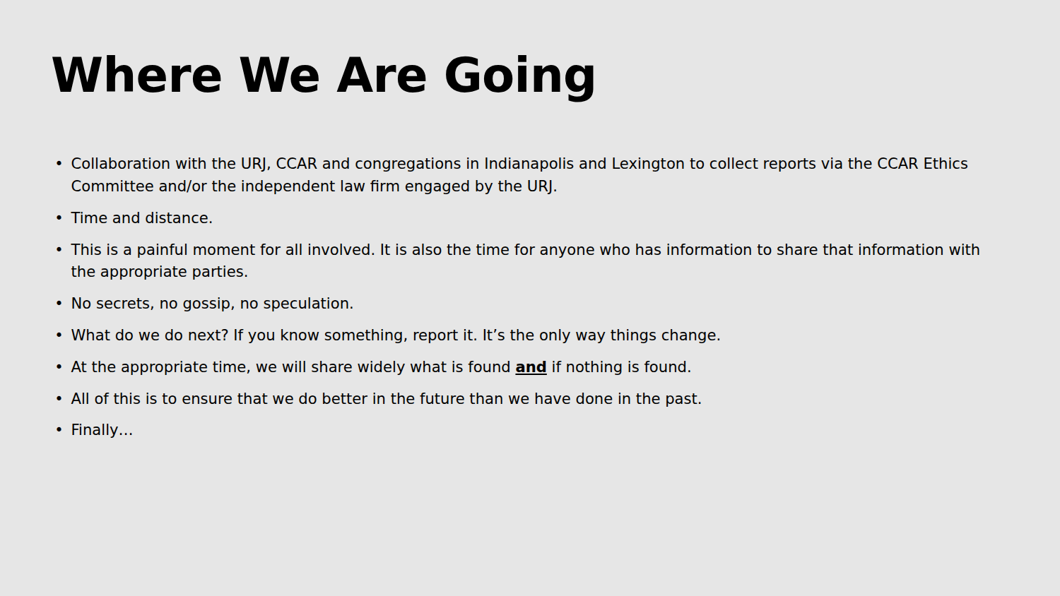Where We Are Going
Collaboration with the URJ, CCAR and congregations in Indianapolis and Lexington to collect reports via the CCAR Ethics Committee and/or the independent law firm engaged by the URJ.
Time and distance.
This is a painful moment for all involved. It is also the time for anyone who has information to share that information with the appropriate parties.
No secrets, no gossip, no speculation.
What do we do next? If you know something, report it. It’s the only way things change.
At the appropriate time, we will share widely what is found and if nothing is found.
All of this is to ensure that we do better in the future than we have done in the past.
Finally…